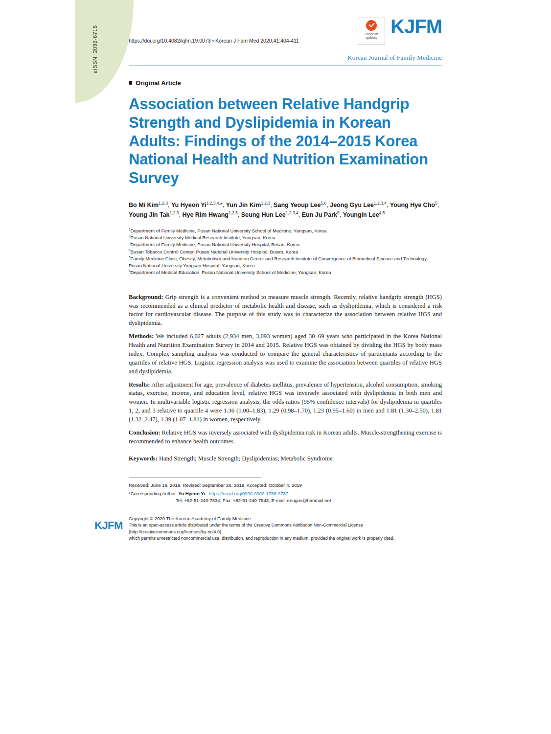eISSN: 2092-6715
KJFM
Check for
updates
KJFM
https://doi.org/10.4082/kjfm.19.0073 • Korean J Fam Med 2020;41:404-411
Korean Journal of Family Medicine
Original Article
Association between Relative Handgrip Strength and Dyslipidemia in Korean Adults: Findings of the 2014–2015 Korea National Health and Nutrition Examination Survey
Bo Mi Kim1,2,3, Yu Hyeon Yi1,2,3,4,*, Yun Jin Kim1,2,3, Sang Yeoup Lee5,6, Jeong Gyu Lee1,2,3,4, Young Hye Cho5,
Young Jin Tak1,2,3, Hye Rim Hwang1,2,3, Seung Hun Lee1,2,3,4, Eun Ju Park5, Youngin Lee4,5
1Department of Family Medicine, Pusan National University School of Medicine, Yangsan, Korea
2Pusan National University Medical Research Institute, Yangsan, Korea
3Department of Family Medicine, Pusan National University Hospital, Busan, Korea
4Busan Tobacco Control Center, Pusan National University Hospital, Busan, Korea
5Family Medicine Clinic, Obesity, Metabolism and Nutrition Center and Research Institute of Convergence of Biomedical Science and Technology,
Pusan National University Yangsan Hospital, Yangsan, Korea
6Department of Medical Education, Pusan National University School of Medicine, Yangsan, Korea
Background: Grip strength is a convenient method to measure muscle strength. Recently, relative handgrip strength (HGS) was recommended as a clinical predictor of metabolic health and disease, such as dyslipidemia, which is considered a risk factor for cardiovascular disease. The purpose of this study was to characterize the association between relative HGS and dyslipidemia.
Methods: We included 6,027 adults (2,934 men, 3,093 women) aged 30–69 years who participated in the Korea National Health and Nutrition Examination Survey in 2014 and 2015. Relative HGS was obtained by dividing the HGS by body mass index. Complex sampling analysis was conducted to compare the general characteristics of participants according to the quartiles of relative HGS. Logistic regression analysis was used to examine the association between quartiles of relative HGS and dyslipidemia.
Results: After adjustment for age, prevalence of diabetes mellitus, prevalence of hypertension, alcohol consumption, smoking status, exercise, income, and education level, relative HGS was inversely associated with dyslipidemia in both men and women. In multivariable logistic regression analysis, the odds ratios (95% confidence intervals) for dyslipidemia in quartiles 1, 2, and 3 relative to quartile 4 were 1.36 (1.00–1.83), 1.29 (0.98–1.70), 1.23 (0.95–1.60) in men and 1.81 (1.30–2.50), 1.81 (1.32–2.47), 1.39 (1.07–1.81) in women, respectively.
Conclusion: Relative HGS was inversely associated with dyslipidemia risk in Korean adults. Muscle-strengthening exercise is recommended to enhance health outcomes.
Keywords: Hand Strength; Muscle Strength; Dyslipidemias; Metabolic Syndrome
Received: June 18, 2019, Revised: September 26, 2019, Accepted: October 4, 2019
*Corresponding Author: Yu Hyeon Yi https://orcid.org/0000-0002-1786-2737
Tel: +82-51-240-7834, Fax: +82-51-240-7843, E-mail: eeugus@hanmail.net
Copyright © 2020 The Korean Academy of Family Medicine
This is an open-access article distributed under the terms of the Creative Commons Attribution Non-Commercial License (http://creativecommons.org/licenses/by-nc/4.0)
which permits unrestricted noncommercial use, distribution, and reproduction in any medium, provided the original work is properly cited.